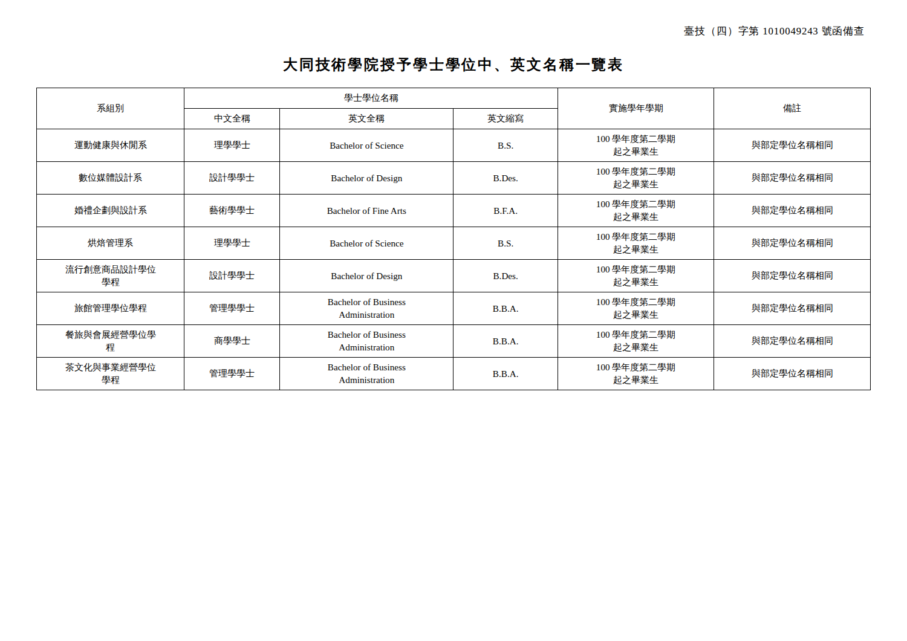臺技（四）字第 1010049243 號函備查
大同技術學院授予學士學位中、英文名稱一覽表
| 系組別 | 學士學位名稱 | 實施學年學期 | 備註 |
| --- | --- | --- | --- |
| 中文全稱 | 英文全稱 | 英文縮寫 |
| 運動健康與休閒系 | 理學學士 | Bachelor of Science | B.S. | 100 學年度第二學期 起之畢業生 | 與部定學位名稱相同 |
| 數位媒體設計系 | 設計學學士 | Bachelor of Design | B.Des. | 100 學年度第二學期 起之畢業生 | 與部定學位名稱相同 |
| 婚禮企劃與設計系 | 藝術學學士 | Bachelor of Fine Arts | B.F.A. | 100 學年度第二學期 起之畢業生 | 與部定學位名稱相同 |
| 烘焙管理系 | 理學學士 | Bachelor of Science | B.S. | 100 學年度第二學期 起之畢業生 | 與部定學位名稱相同 |
| 流行創意商品設計學位 學程 | 設計學學士 | Bachelor of Design | B.Des. | 100 學年度第二學期 起之畢業生 | 與部定學位名稱相同 |
| 旅館管理學位學程 | 管理學學士 | Bachelor of Business Administration | B.B.A. | 100 學年度第二學期 起之畢業生 | 與部定學位名稱相同 |
| 餐旅與會展經營學位學 程 | 商學學士 | Bachelor of Business Administration | B.B.A. | 100 學年度第二學期 起之畢業生 | 與部定學位名稱相同 |
| 茶文化與事業經營學位 學程 | 管理學學士 | Bachelor of Business Administration | B.B.A. | 100 學年度第二學期 起之畢業生 | 與部定學位名稱相同 |